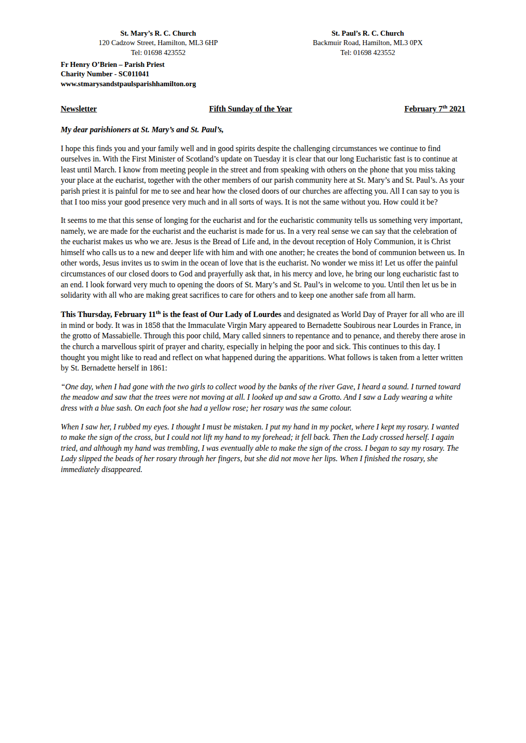St. Mary’s R. C. Church 120 Cadzow Street, Hamilton, ML3 6HP
Tel: 01698 423552
St. Paul’s R. C. Church Backmuir Road, Hamilton, ML3 0PX
Tel: 01698 423552
Fr Henry O’Brien – Parish Priest
Charity Number - SC011041
www.stmarysandstpaulsparishhamilton.org
Newsletter Fifth Sunday of the Year February 7th 2021
My dear parishioners at St. Mary’s and St. Paul’s,
I hope this finds you and your family well and in good spirits despite the challenging circumstances we continue to find ourselves in. With the First Minister of Scotland’s update on Tuesday it is clear that our long Eucharistic fast is to continue at least until March. I know from meeting people in the street and from speaking with others on the phone that you miss taking your place at the eucharist, together with the other members of our parish community here at St. Mary’s and St. Paul’s. As your parish priest it is painful for me to see and hear how the closed doors of our churches are affecting you. All I can say to you is that I too miss your good presence very much and in all sorts of ways. It is not the same without you. How could it be?
It seems to me that this sense of longing for the eucharist and for the eucharistic community tells us something very important, namely, we are made for the eucharist and the eucharist is made for us. In a very real sense we can say that the celebration of the eucharist makes us who we are. Jesus is the Bread of Life and, in the devout reception of Holy Communion, it is Christ himself who calls us to a new and deeper life with him and with one another; he creates the bond of communion between us. In other words, Jesus invites us to swim in the ocean of love that is the eucharist. No wonder we miss it! Let us offer the painful circumstances of our closed doors to God and prayerfully ask that, in his mercy and love, he bring our long eucharistic fast to an end. I look forward very much to opening the doors of St. Mary’s and St. Paul’s in welcome to you. Until then let us be in solidarity with all who are making great sacrifices to care for others and to keep one another safe from all harm.
This Thursday, February 11th is the feast of Our Lady of Lourdes and designated as World Day of Prayer for all who are ill in mind or body. It was in 1858 that the Immaculate Virgin Mary appeared to Bernadette Soubirous near Lourdes in France, in the grotto of Massabielle. Through this poor child, Mary called sinners to repentance and to penance, and thereby there arose in the church a marvellous spirit of prayer and charity, especially in helping the poor and sick. This continues to this day. I thought you might like to read and reflect on what happened during the apparitions. What follows is taken from a letter written by St. Bernadette herself in 1861:
“One day, when I had gone with the two girls to collect wood by the banks of the river Gave, I heard a sound. I turned toward the meadow and saw that the trees were not moving at all. I looked up and saw a Grotto. And I saw a Lady wearing a white dress with a blue sash. On each foot she had a yellow rose; her rosary was the same colour.
When I saw her, I rubbed my eyes. I thought I must be mistaken. I put my hand in my pocket, where I kept my rosary. I wanted to make the sign of the cross, but I could not lift my hand to my forehead; it fell back. Then the Lady crossed herself. I again tried, and although my hand was trembling, I was eventually able to make the sign of the cross. I began to say my rosary. The Lady slipped the beads of her rosary through her fingers, but she did not move her lips. When I finished the rosary, she immediately disappeared.